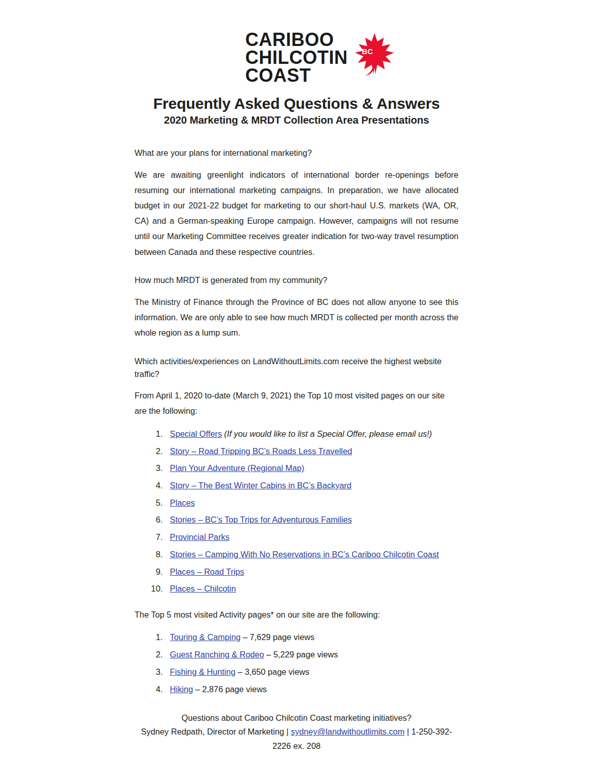Cariboo Chilcotin Coast
BC
Frequently Asked Questions & Answers
2020 Marketing & MRDT Collection Area Presentations
What are your plans for international marketing?
We are awaiting greenlight indicators of international border re-openings before resuming our international marketing campaigns. In preparation, we have allocated budget in our 2021-22 budget for marketing to our short-haul U.S. markets (WA, OR, CA) and a German-speaking Europe campaign. However, campaigns will not resume until our Marketing Committee receives greater indication for two-way travel resumption between Canada and these respective countries.
How much MRDT is generated from my community?
The Ministry of Finance through the Province of BC does not allow anyone to see this information. We are only able to see how much MRDT is collected per month across the whole region as a lump sum.
Which activities/experiences on LandWithoutLimits.com receive the highest website traffic?
From April 1, 2020 to-date (March 9, 2021) the Top 10 most visited pages on our site are the following:
Special Offers (If you would like to list a Special Offer, please email us!)
Story – Road Tripping BC’s Roads Less Travelled
Plan Your Adventure (Regional Map)
Story – The Best Winter Cabins in BC’s Backyard
Places
Stories – BC’s Top Trips for Adventurous Families
Provincial Parks
Stories – Camping With No Reservations in BC’s Cariboo Chilcotin Coast
Places – Road Trips
Places – Chilcotin
The Top 5 most visited Activity pages* on our site are the following:
Touring & Camping – 7,629 page views
Guest Ranching & Rodeo – 5,229 page views
Fishing & Hunting – 3,650 page views
Hiking – 2,876 page views
Questions about Cariboo Chilcotin Coast marketing initiatives?
Sydney Redpath, Director of Marketing | sydney@landwithoutlimits.com | 1-250-392-2226 ex. 208